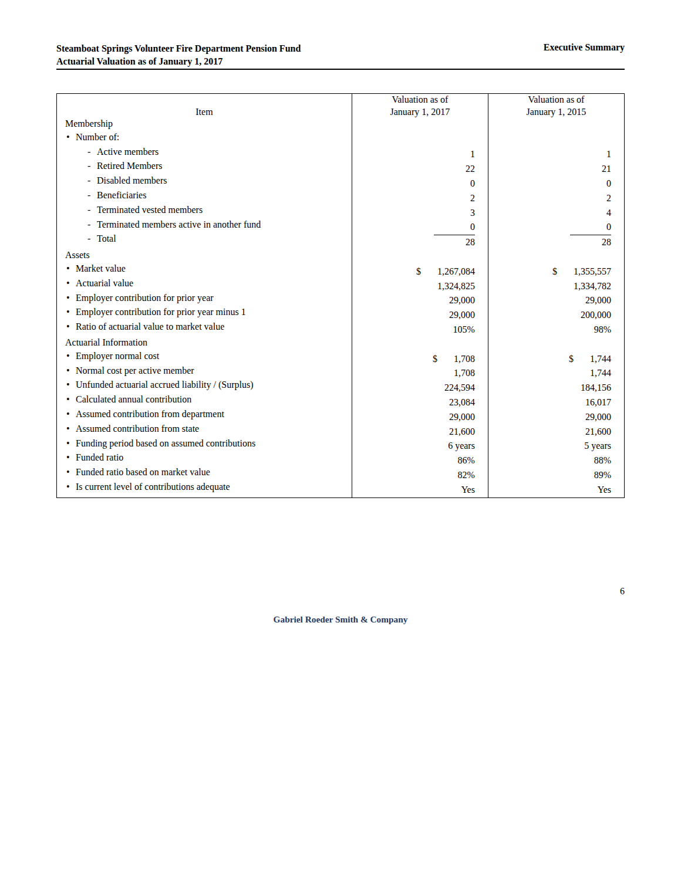Steamboat Springs Volunteer Fire Department Pension Fund
Actuarial Valuation as of January 1, 2017
Executive Summary
| Item | Valuation as of January 1, 2017 | Valuation as of January 1, 2015 |
| --- | --- | --- |
| Membership Number of: Active members Retired Members Disabled members Beneficiaries Terminated vested members Terminated members active in another fund Total | 1 22 0 2 3 0 28 | 1 21 0 2 4 0 28 |
| Assets Market value Actuarial value Employer contribution for prior year Employer contribution for prior year minus 1 Ratio of actuarial value to market value | $ 1,267,084 1,324,825 29,000 29,000 105% | $ 1,355,557 1,334,782 29,000 200,000 98% |
| Actuarial Information Employer normal cost Normal cost per active member Unfunded actuarial accrued liability / (Surplus) Calculated annual contribution Assumed contribution from department Assumed contribution from state Funding period based on assumed contributions Funded ratio Funded ratio based on market value Is current level of contributions adequate | $ 1,708 1,708 224,594 23,084 29,000 21,600 6 years 86% 82% Yes | $ 1,744 1,744 184,156 16,017 29,000 21,600 5 years 88% 89% Yes |
6
Gabriel Roeder Smith & Company